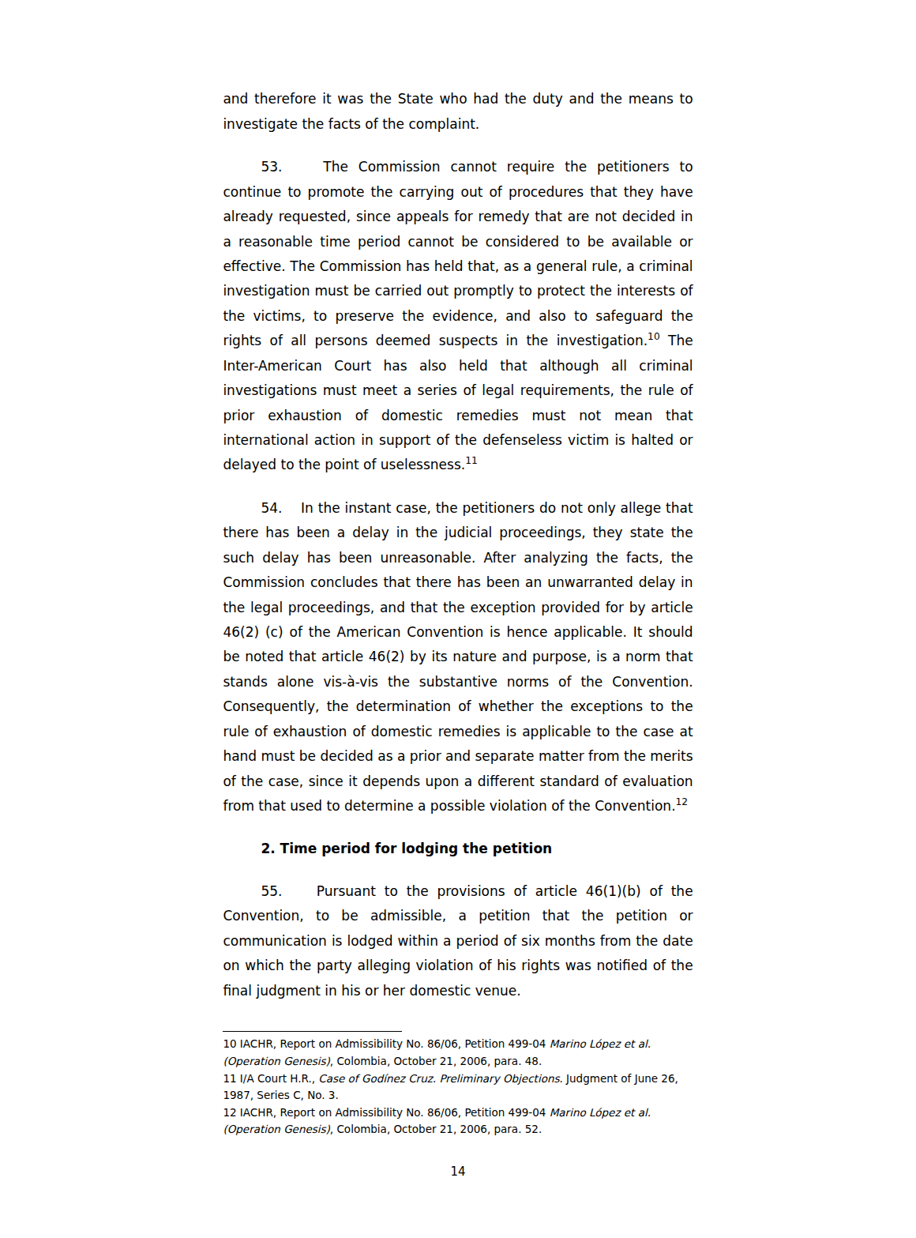and therefore it was the State who had the duty and the means to investigate the facts of the complaint.
53. The Commission cannot require the petitioners to continue to promote the carrying out of procedures that they have already requested, since appeals for remedy that are not decided in a reasonable time period cannot be considered to be available or effective. The Commission has held that, as a general rule, a criminal investigation must be carried out promptly to protect the interests of the victims, to preserve the evidence, and also to safeguard the rights of all persons deemed suspects in the investigation.10 The Inter-American Court has also held that although all criminal investigations must meet a series of legal requirements, the rule of prior exhaustion of domestic remedies must not mean that international action in support of the defenseless victim is halted or delayed to the point of uselessness.11
54. In the instant case, the petitioners do not only allege that there has been a delay in the judicial proceedings, they state the such delay has been unreasonable. After analyzing the facts, the Commission concludes that there has been an unwarranted delay in the legal proceedings, and that the exception provided for by article 46(2) (c) of the American Convention is hence applicable. It should be noted that article 46(2) by its nature and purpose, is a norm that stands alone vis-à-vis the substantive norms of the Convention. Consequently, the determination of whether the exceptions to the rule of exhaustion of domestic remedies is applicable to the case at hand must be decided as a prior and separate matter from the merits of the case, since it depends upon a different standard of evaluation from that used to determine a possible violation of the Convention.12
2. Time period for lodging the petition
55. Pursuant to the provisions of article 46(1)(b) of the Convention, to be admissible, a petition that the petition or communication is lodged within a period of six months from the date on which the party alleging violation of his rights was notified of the final judgment in his or her domestic venue.
10 IACHR, Report on Admissibility No. 86/06, Petition 499-04 Marino López et al.
(Operation Genesis), Colombia, October 21, 2006, para. 48.
11 I/A Court H.R., Case of Godínez Cruz. Preliminary Objections. Judgment of June 26,
1987, Series C, No. 3.
12 IACHR, Report on Admissibility No. 86/06, Petition 499-04 Marino López et al.
(Operation Genesis), Colombia, October 21, 2006, para. 52.
14